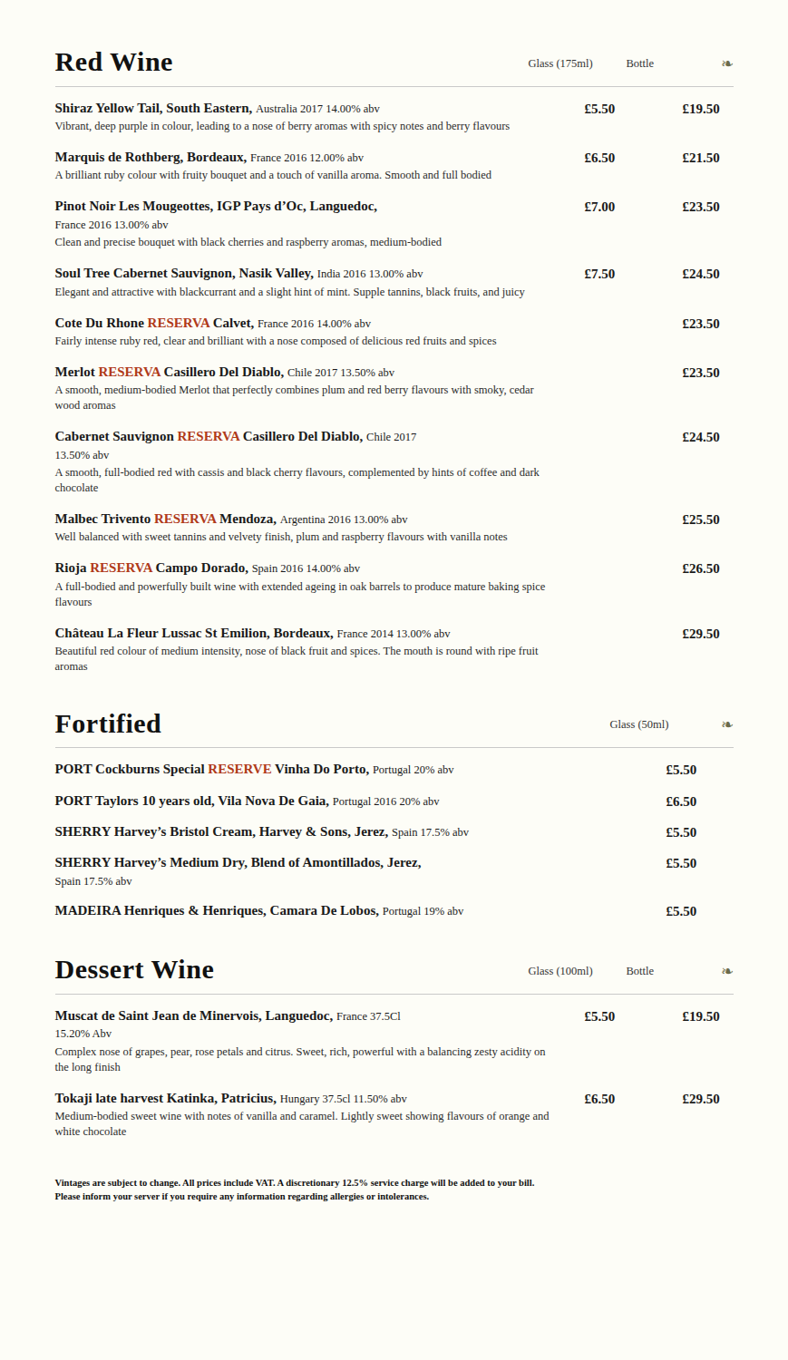Red Wine
Glass (175ml) Bottle ❧
Shiraz Yellow Tail, South Eastern, Australia 2017 14.00% abv
Vibrant, deep purple in colour, leading to a nose of berry aromas with spicy notes and berry flavours
£5.50
£19.50
Marquis de Rothberg, Bordeaux, France 2016 12.00% abv
A brilliant ruby colour with fruity bouquet and a touch of vanilla aroma. Smooth and full bodied
£6.50
£21.50
Pinot Noir Les Mougeottes, IGP Pays d’Oc, Languedoc,
France 2016 13.00% abv
Clean and precise bouquet with black cherries and raspberry aromas, medium-bodied
£7.00
£23.50
Soul Tree Cabernet Sauvignon, Nasik Valley, India 2016 13.00% abv
Elegant and attractive with blackcurrant and a slight hint of mint. Supple tannins, black fruits, and juicy
£7.50
£24.50
Cote Du Rhone RESERVA Calvet, France 2016 14.00% abv
Fairly intense ruby red, clear and brilliant with a nose composed of delicious red fruits and spices
—
£23.50
Merlot RESERVA Casillero Del Diablo, Chile 2017 13.50% abv
A smooth, medium-bodied Merlot that perfectly combines plum and red berry flavours with smoky, cedar wood aromas
—
£23.50
Cabernet Sauvignon RESERVA Casillero Del Diablo, Chile 2017
13.50% abv
A smooth, full-bodied red with cassis and black cherry flavours, complemented by hints of coffee and dark chocolate
—
£24.50
Malbec Trivento RESERVA Mendoza, Argentina 2016 13.00% abv
Well balanced with sweet tannins and velvety finish, plum and raspberry flavours with vanilla notes
—
£25.50
Rioja RESERVA Campo Dorado, Spain 2016 14.00% abv
A full-bodied and powerfully built wine with extended ageing in oak barrels to produce mature baking spice flavours
—
£26.50
Château La Fleur Lussac St Emilion, Bordeaux, France 2014 13.00% abv
Beautiful red colour of medium intensity, nose of black fruit and spices. The mouth is round with ripe fruit aromas
—
£29.50
Fortified
Glass (50ml) ❧
PORT Cockburns Special RESERVE Vinha Do Porto, Portugal 20% abv
£5.50
PORT Taylors 10 years old, Vila Nova De Gaia, Portugal 2016 20% abv
£6.50
SHERRY Harvey’s Bristol Cream, Harvey & Sons, Jerez, Spain 17.5% abv
£5.50
SHERRY Harvey’s Medium Dry, Blend of Amontillados, Jerez,
Spain 17.5% abv
£5.50
MADEIRA Henriques & Henriques, Camara De Lobos, Portugal 19% abv
£5.50
Dessert Wine
Glass (100ml) Bottle ❧
Muscat de Saint Jean de Minervois, Languedoc, France 37.5Cl
15.20% Abv
Complex nose of grapes, pear, rose petals and citrus. Sweet, rich, powerful with a balancing zesty acidity on the long finish
£5.50
£19.50
Tokaji late harvest Katinka, Patricius, Hungary 37.5cl 11.50% abv
Medium-bodied sweet wine with notes of vanilla and caramel. Lightly sweet showing flavours of orange and white chocolate
£6.50
£29.50
Vintages are subject to change. All prices include VAT. A discretionary 12.5% service charge will be added to your bill.
Please inform your server if you require any information regarding allergies or intolerances.